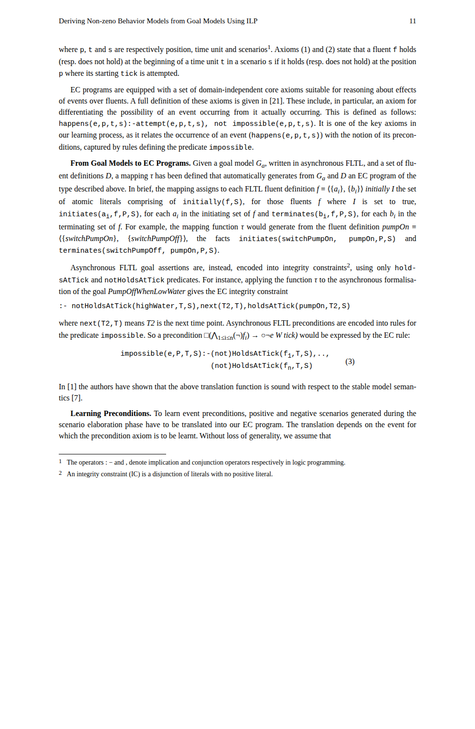Deriving Non-zeno Behavior Models from Goal Models Using ILP 11
where p, t and s are respectively position, time unit and scenarios1. Axioms (1) and (2) state that a fluent f holds (resp. does not hold) at the beginning of a time unit t in a scenario s if it holds (resp. does not hold) at the position p where its starting tick is attempted.
EC programs are equipped with a set of domain-independent core axioms suitable for reasoning about effects of events over fluents. A full definition of these axioms is given in [21]. These include, in particular, an axiom for differentiating the possibility of an event occurring from it actually occurring. This is defined as follows: happens(e,p,t,s):-attempt(e,p,t,s), not impossible(e,p,t,s). It is one of the key axioms in our learning process, as it relates the occurrence of an event (happens(e,p,t,s)) with the notion of its preconditions, captured by rules defining the predicate impossible.
From Goal Models to EC Programs. Given a goal model Ga, written in asynchronous FLTL, and a set of fluent definitions D, a mapping τ has been defined that automatically generates from Ga and D an EC program of the type described above. In brief, the mapping assigns to each FLTL fluent definition f ≡ ⟨{ai}, {bi}⟩ initially I the set of atomic literals comprising of initially(f,S), for those fluents f where I is set to true, initiates(ai,f,P,S), for each ai in the initiating set of f and terminates(bi,f,P,S), for each bi in the terminating set of f. For example, the mapping function τ would generate from the fluent definition pumpOn ≡ ⟨{switchPumpOn}, {switchPumpOff}⟩, the facts initiates(switchPumpOn, pumpOn,P,S) and terminates(switchPumpOff, pumpOn,P,S).
Asynchronous FLTL goal assertions are, instead, encoded into integrity constraints2, using only holdsAtTick and notHoldsAtTick predicates. For instance, applying the function τ to the asynchronous formalisation of the goal PumpOffWhenLowWater gives the EC integrity constraint
:- notHoldsAtTick(highWater,T,S),next(T2,T),holdsAtTick(pumpOn,T2,S)
where next(T2,T) means T2 is the next time point. Asynchronous FLTL preconditions are encoded into rules for the predicate impossible. So a precondition □(⋀1≤i≤n(¬)fi) → ○¬e W tick) would be expressed by the EC rule:
impossible(e,P,T,S):-(not)HoldsAtTick(f1,T,S),.., (not)HoldsAtTick(fn,T,S)
(3)
In [1] the authors have shown that the above translation function is sound with respect to the stable model semantics [7].
Learning Preconditions. To learn event preconditions, positive and negative scenarios generated during the scenario elaboration phase have to be translated into our EC program. The translation depends on the event for which the precondition axiom is to be learnt. Without loss of generality, we assume that
1 The operators : − and , denote implication and conjunction operators respectively in logic programming.
2 An integrity constraint (IC) is a disjunction of literals with no positive literal.